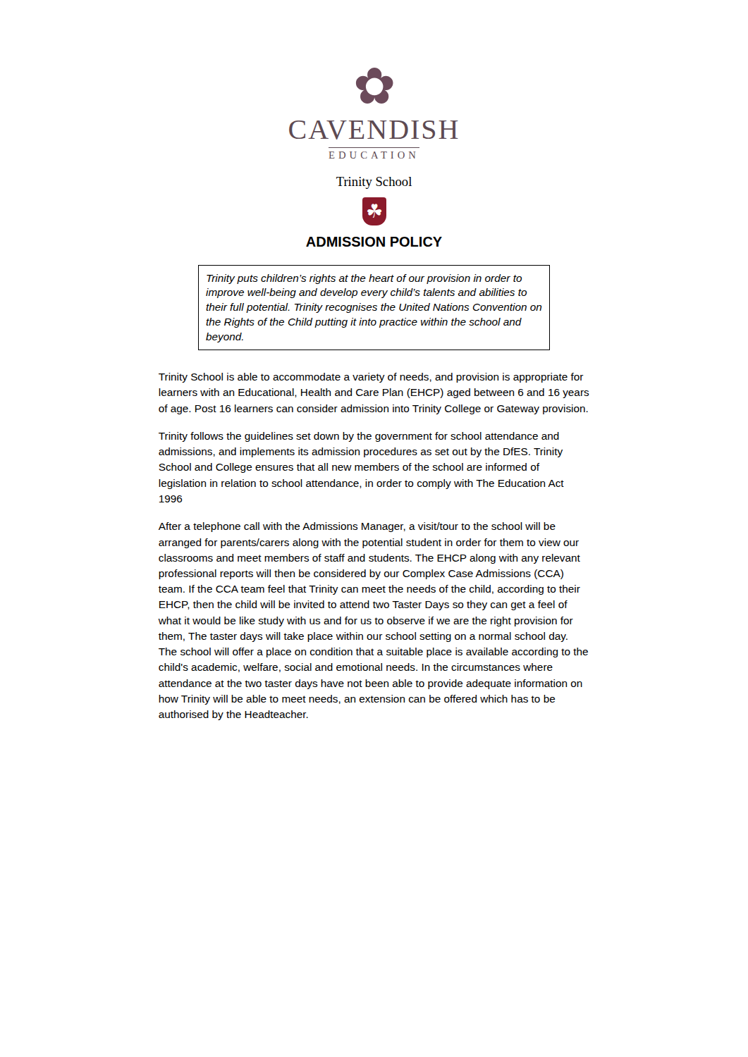✿
CAVENDISH
EDUCATION
Trinity School
☘
ADMISSION POLICY
Trinity puts children’s rights at the heart of our provision in order to improve well-being and develop every child’s talents and abilities to their full potential. Trinity recognises the United Nations Convention on the Rights of the Child putting it into practice within the school and beyond.
Trinity School is able to accommodate a variety of needs, and provision is appropriate for learners with an Educational, Health and Care Plan (EHCP) aged between 6 and 16 years of age. Post 16 learners can consider admission into Trinity College or Gateway provision.
Trinity follows the guidelines set down by the government for school attendance and admissions, and implements its admission procedures as set out by the DfES. Trinity School and College ensures that all new members of the school are informed of legislation in relation to school attendance, in order to comply with The Education Act 1996
After a telephone call with the Admissions Manager, a visit/tour to the school will be arranged for parents/carers along with the potential student in order for them to view our classrooms and meet members of staff and students. The EHCP along with any relevant professional reports will then be considered by our Complex Case Admissions (CCA) team. If the CCA team feel that Trinity can meet the needs of the child, according to their EHCP, then the child will be invited to attend two Taster Days so they can get a feel of what it would be like study with us and for us to observe if we are the right provision for them, The taster days will take place within our school setting on a normal school day. The school will offer a place on condition that a suitable place is available according to the child's academic, welfare, social and emotional needs. In the circumstances where attendance at the two taster days have not been able to provide adequate information on how Trinity will be able to meet needs, an extension can be offered which has to be authorised by the Headteacher.